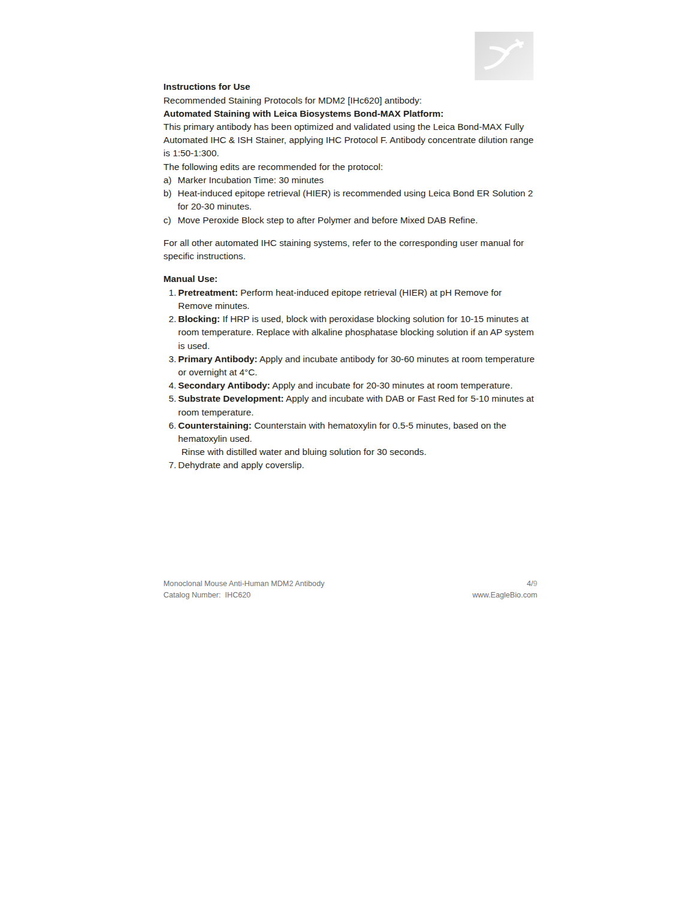Instructions for Use
Recommended Staining Protocols for MDM2 [IHc620] antibody:
Automated Staining with Leica Biosystems Bond-MAX Platform:
This primary antibody has been optimized and validated using the Leica Bond-MAX Fully Automated IHC & ISH Stainer, applying IHC Protocol F. Antibody concentrate dilution range is 1:50-1:300.
The following edits are recommended for the protocol:
a) Marker Incubation Time: 30 minutes
b) Heat-induced epitope retrieval (HIER) is recommended using Leica Bond ER Solution 2 for 20-30 minutes.
c) Move Peroxide Block step to after Polymer and before Mixed DAB Refine.
For all other automated IHC staining systems, refer to the corresponding user manual for specific instructions.
Manual Use:
1. Pretreatment: Perform heat-induced epitope retrieval (HIER) at pH Remove for Remove minutes.
2. Blocking: If HRP is used, block with peroxidase blocking solution for 10-15 minutes at room temperature. Replace with alkaline phosphatase blocking solution if an AP system is used.
3. Primary Antibody: Apply and incubate antibody for 30-60 minutes at room temperature or overnight at 4°C.
4. Secondary Antibody: Apply and incubate for 20-30 minutes at room temperature.
5. Substrate Development: Apply and incubate with DAB or Fast Red for 5-10 minutes at room temperature.
6. Counterstaining: Counterstain with hematoxylin for 0.5-5 minutes, based on the hematoxylin used.
Rinse with distilled water and bluing solution for 30 seconds.
7. Dehydrate and apply coverslip.
Monoclonal Mouse Anti-Human MDM2 Antibody
Catalog Number: IHC620
4/9
www.EagleBio.com